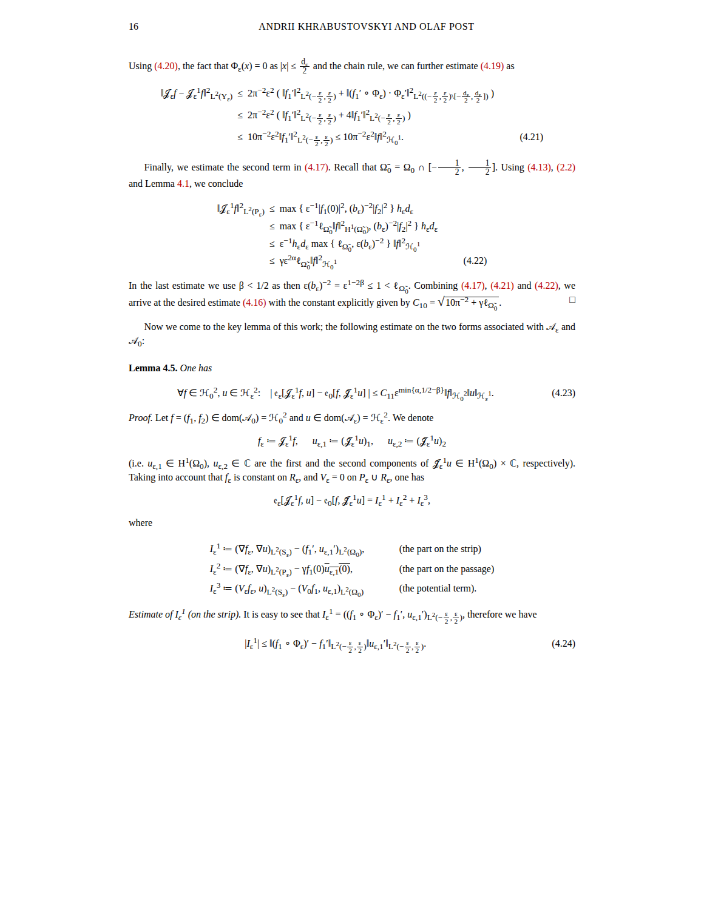16 ANDRII KHRABUSTOVSKYI AND OLAF POST
Using (4.20), the fact that Φε(x) = 0 as |x| ≤ dε 2 and the chain rule, we can further estimate (4.19) as
| ‖𝒥 ε f − 𝒥 ε 1 f ‖ 2 L 2 (Y ε ) | ≤ | 2π −2 ε 2 ( ‖ f 1 ′‖ 2 L 2 (− ε 2 , ε 2 ) + ‖( f 1 ′ ∘ Φ ε ) · Φ ε ′‖ 2 L 2 ((− ε 2 , ε 2 )\[− d ε 2 , d ε 2 ]) ) | |
| | ≤ | 2π −2 ε 2 ( ‖ f 1 ′‖ 2 L 2 (− ε 2 , ε 2 ) + 4‖ f 1 ′‖ 2 L 2 (− ε 2 , ε 2 ) ) | |
| | ≤ | 10π −2 ε 2 ‖ f 1 ′‖ 2 L 2 (− ε 2 , ε 2 ) ≤ 10π −2 ε 2 ‖ f ‖ 2 ℋ 0 1 . | (4.21) |
Finally, we estimate the second term in (4.17). Recall that Ω̃0 = Ω0 ∩ [−12, 12]. Using (4.13), (2.2) and Lemma 4.1, we conclude
| ‖𝒥 ε 1 f ‖ 2 L 2 (P ε ) | ≤ | max { ε −1 / f 1 (0)/ 2 , ( b ε ) −2 / f 2 / 2 } h ε d ε | |
| | ≤ | max { ε −1 ℓ Ω̃ 0 ‖ f ‖ 2 H 1 (Ω̃ 0 ) , ( b ε ) −2 / f 2 / 2 } h ε d ε | |
| | ≤ | ε −1 h ε d ε max { ℓ Ω̃ 0 , ε( b ε ) −2 } ‖ f ‖ 2 ℋ 0 1 | |
| | ≤ | γε 2α ℓ Ω̃ 0 ‖ f ‖ 2 ℋ 0 1 | (4.22) |
In the last estimate we use β < 1/2 as then ε(bε)−2 = ε1−2β ≤ 1 < ℓΩ̃0. Combining (4.17), (4.21) and (4.22), we arrive at the desired estimate (4.16) with the constant explicitly given by C10 = √10π−2 + γℓΩ̃0. □
Now we come to the key lemma of this work; the following estimate on the two forms associated with 𝒜ε and 𝒜0:
Lemma 4.5. One has
∀f ∈ ℋ02, u ∈ ℋε2: | 𝔢ε[𝒥ε1f, u] − 𝔢0[f, 𝒥̃ε1u] | ≤ C11εmin{α,1/2−β}‖f‖ℋ02‖u‖ℋε1.
(4.23)
Proof. Let f = (f1, f2) ∈ dom(𝒜0) = ℋ02 and u ∈ dom(𝒜ε) = ℋε2. We denote
fε ≔ 𝒥ε1f, uε,1 ≔ (𝒥̃ε1u)1, uε,2 ≔ (𝒥̃ε1u)2
(i.e. uε,1 ∈ H1(Ω0), uε,2 ∈ ℂ are the first and the second components of 𝒥̃ε1u ∈ H1(Ω0) × ℂ, respectively). Taking into account that fε is constant on Rε, and Vε = 0 on Pε ∪ Rε, one has
𝔢ε[𝒥ε1f, u] − 𝔢0[f, 𝒥̃ε1u] = Iε1 + Iε2 + Iε3,
where
| I ε 1 ≔ (∇ f ε , ∇ u ) L 2 (S ε ) − ( f 1 ′, u ε,1 ′) L 2 (Ω 0 ) , | (the part on the strip) |
| I ε 2 ≔ (∇ f ε , ∇ u ) L 2 (P ε ) − γ f 1 (0) u ε,1 (0) , | (the part on the passage) |
| I ε 3 ≔ ( V ε f ε , u ) L 2 (S ε ) − ( V 0 f 1 , u ε,1 ) L 2 (Ω 0 ) | (the potential term). |
Estimate of Iε1 (on the strip). It is easy to see that Iε1 = ((f1 ∘ Φε)′ − f1′, uε,1′)L2(−ε 2,ε 2), therefore we have
|Iε1| ≤ ‖(f1 ∘ Φε)′ − f1′‖L2(−ε 2,ε 2)‖uε,1′‖L2(−ε 2,ε 2).
(4.24)